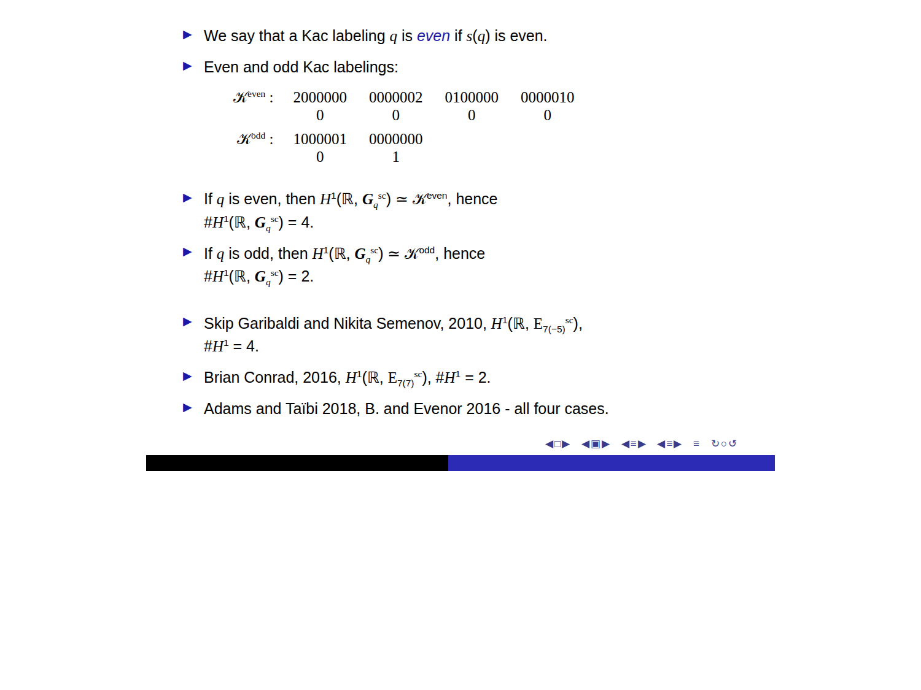We say that a Kac labeling q is even if s(q) is even.
Even and odd Kac labelings:
| 𝒦 even : | 2000000 0 | 0000002 0 | 0100000 0 | 0000010 0 |
| 𝒦 odd : | 1000001 0 | 0000000 1 | | |
If q is even, then H1(ℝ, Gqsc) ≃ 𝒦even, hence
#H1(ℝ, Gqsc) = 4.
If q is odd, then H1(ℝ, Gqsc) ≃ 𝒦odd, hence
#H1(ℝ, Gqsc) = 2.
Skip Garibaldi and Nikita Semenov, 2010, H1(ℝ, E7(−5)sc),
#H1 = 4.
Brian Conrad, 2016, H1(ℝ, E7(7)sc), #H1 = 2.
Adams and Taïbi 2018, B. and Evenor 2016 - all four cases.
◀□▶ ◀▣▶ ◀≡▶ ◀≡▶ ≡ ↻○↺